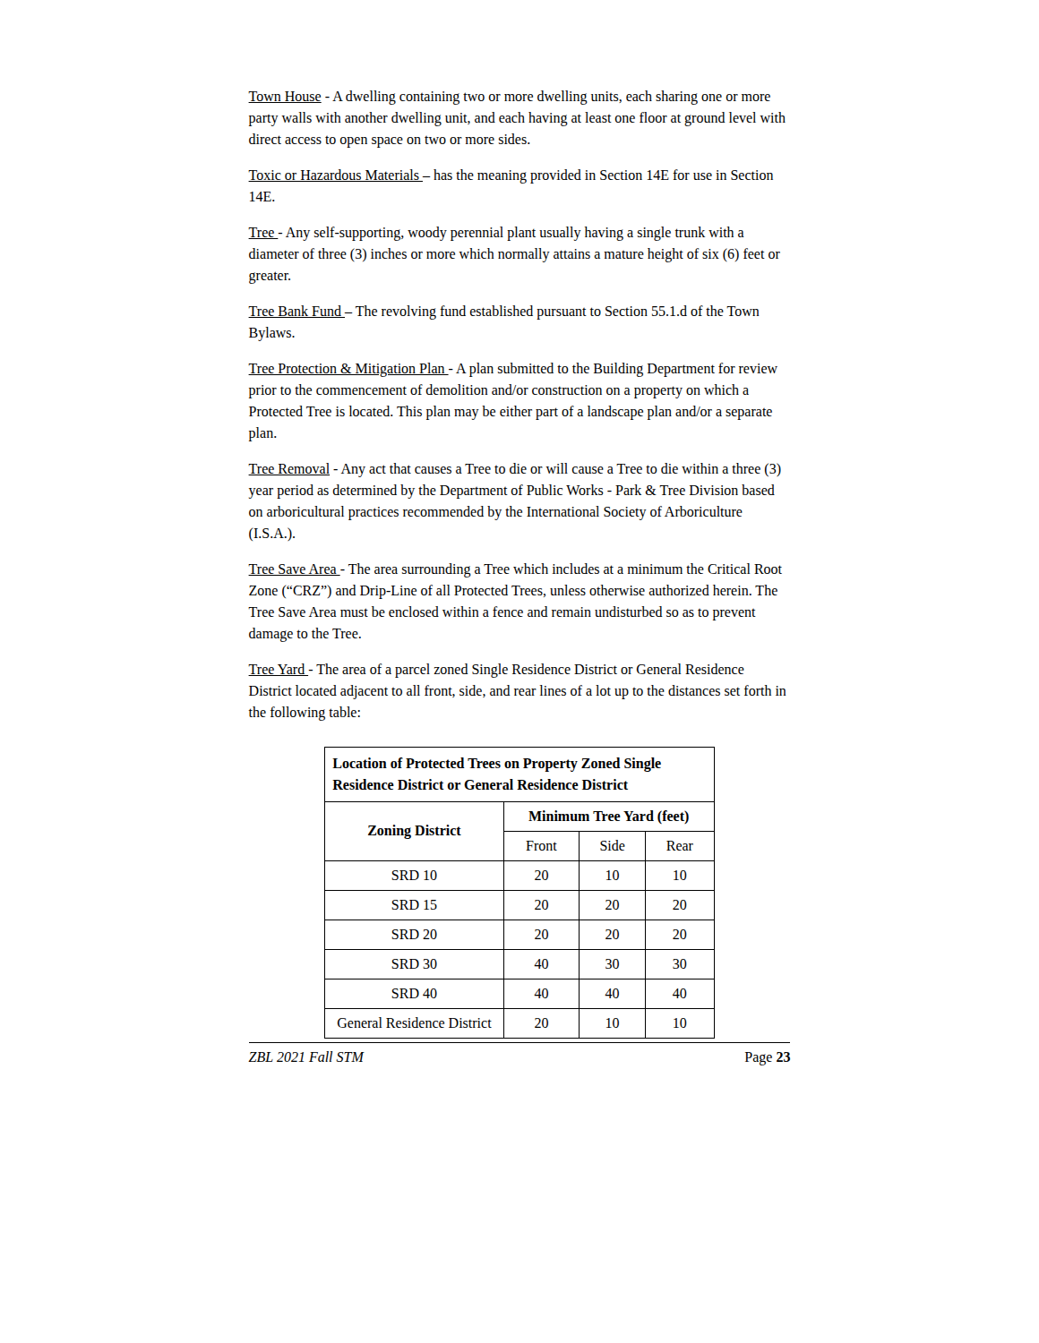Town House - A dwelling containing two or more dwelling units, each sharing one or more party walls with another dwelling unit, and each having at least one floor at ground level with direct access to open space on two or more sides.
Toxic or Hazardous Materials – has the meaning provided in Section 14E for use in Section 14E.
Tree - Any self-supporting, woody perennial plant usually having a single trunk with a diameter of three (3) inches or more which normally attains a mature height of six (6) feet or greater.
Tree Bank Fund – The revolving fund established pursuant to Section 55.1.d of the Town Bylaws.
Tree Protection & Mitigation Plan - A plan submitted to the Building Department for review prior to the commencement of demolition and/or construction on a property on which a Protected Tree is located. This plan may be either part of a landscape plan and/or a separate plan.
Tree Removal - Any act that causes a Tree to die or will cause a Tree to die within a three (3) year period as determined by the Department of Public Works - Park & Tree Division based on arboricultural practices recommended by the International Society of Arboriculture (I.S.A.).
Tree Save Area - The area surrounding a Tree which includes at a minimum the Critical Root Zone (“CRZ”) and Drip-Line of all Protected Trees, unless otherwise authorized herein. The Tree Save Area must be enclosed within a fence and remain undisturbed so as to prevent damage to the Tree.
Tree Yard - The area of a parcel zoned Single Residence District or General Residence District located adjacent to all front, side, and rear lines of a lot up to the distances set forth in the following table:
| Location of Protected Trees on Property Zoned Single Residence District or General Residence District |
| --- |
| Zoning District | Minimum Tree Yard (feet) |
| Front | Side | Rear |
| SRD 10 | 20 | 10 | 10 |
| SRD 15 | 20 | 20 | 20 |
| SRD 20 | 20 | 20 | 20 |
| SRD 30 | 40 | 30 | 30 |
| SRD 40 | 40 | 40 | 40 |
| General Residence District | 20 | 10 | 10 |
ZBL 2021 Fall STM Page 23